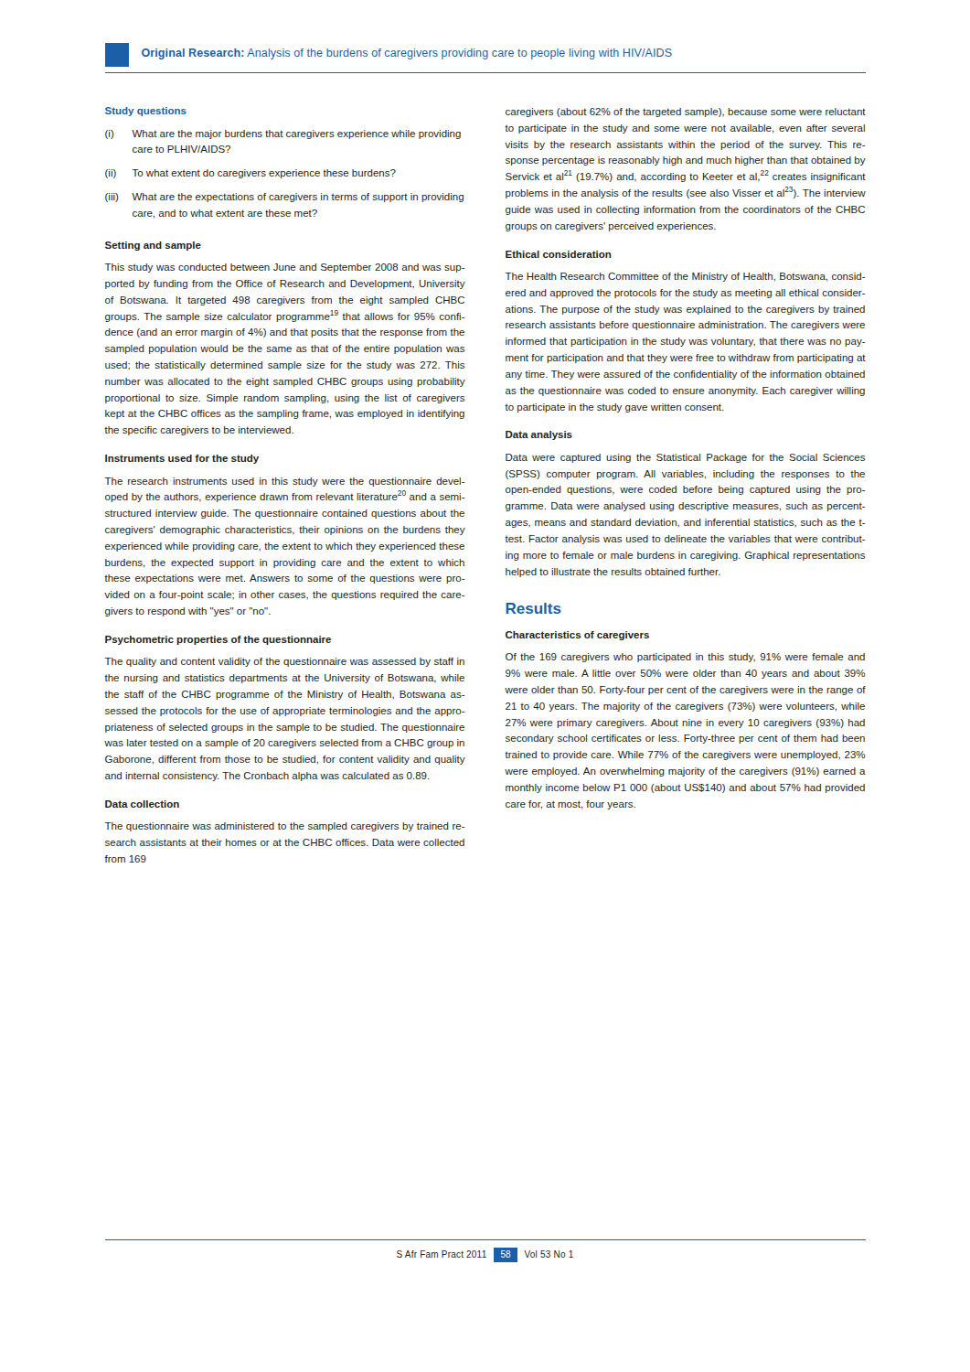Original Research: Analysis of the burdens of caregivers providing care to people living with HIV/AIDS
Study questions
(i) What are the major burdens that caregivers experience while providing care to PLHIV/AIDS?
(ii) To what extent do caregivers experience these burdens?
(iii) What are the expectations of caregivers in terms of support in providing care, and to what extent are these met?
Setting and sample
This study was conducted between June and September 2008 and was supported by funding from the Office of Research and Development, University of Botswana. It targeted 498 caregivers from the eight sampled CHBC groups. The sample size calculator programme19 that allows for 95% confidence (and an error margin of 4%) and that posits that the response from the sampled population would be the same as that of the entire population was used; the statistically determined sample size for the study was 272. This number was allocated to the eight sampled CHBC groups using probability proportional to size. Simple random sampling, using the list of caregivers kept at the CHBC offices as the sampling frame, was employed in identifying the specific caregivers to be interviewed.
Instruments used for the study
The research instruments used in this study were the questionnaire developed by the authors, experience drawn from relevant literature20 and a semi-structured interview guide. The questionnaire contained questions about the caregivers' demographic characteristics, their opinions on the burdens they experienced while providing care, the extent to which they experienced these burdens, the expected support in providing care and the extent to which these expectations were met. Answers to some of the questions were provided on a four-point scale; in other cases, the questions required the caregivers to respond with "yes" or "no".
Psychometric properties of the questionnaire
The quality and content validity of the questionnaire was assessed by staff in the nursing and statistics departments at the University of Botswana, while the staff of the CHBC programme of the Ministry of Health, Botswana assessed the protocols for the use of appropriate terminologies and the appropriateness of selected groups in the sample to be studied. The questionnaire was later tested on a sample of 20 caregivers selected from a CHBC group in Gaborone, different from those to be studied, for content validity and quality and internal consistency. The Cronbach alpha was calculated as 0.89.
Data collection
The questionnaire was administered to the sampled caregivers by trained research assistants at their homes or at the CHBC offices. Data were collected from 169
caregivers (about 62% of the targeted sample), because some were reluctant to participate in the study and some were not available, even after several visits by the research assistants within the period of the survey. This response percentage is reasonably high and much higher than that obtained by Servick et al21 (19.7%) and, according to Keeter et al,22 creates insignificant problems in the analysis of the results (see also Visser et al23). The interview guide was used in collecting information from the coordinators of the CHBC groups on caregivers' perceived experiences.
Ethical consideration
The Health Research Committee of the Ministry of Health, Botswana, considered and approved the protocols for the study as meeting all ethical considerations. The purpose of the study was explained to the caregivers by trained research assistants before questionnaire administration. The caregivers were informed that participation in the study was voluntary, that there was no payment for participation and that they were free to withdraw from participating at any time. They were assured of the confidentiality of the information obtained as the questionnaire was coded to ensure anonymity. Each caregiver willing to participate in the study gave written consent.
Data analysis
Data were captured using the Statistical Package for the Social Sciences (SPSS) computer program. All variables, including the responses to the open-ended questions, were coded before being captured using the programme. Data were analysed using descriptive measures, such as percentages, means and standard deviation, and inferential statistics, such as the t-test. Factor analysis was used to delineate the variables that were contributing more to female or male burdens in caregiving. Graphical representations helped to illustrate the results obtained further.
Results
Characteristics of caregivers
Of the 169 caregivers who participated in this study, 91% were female and 9% were male. A little over 50% were older than 40 years and about 39% were older than 50. Forty-four per cent of the caregivers were in the range of 21 to 40 years. The majority of the caregivers (73%) were volunteers, while 27% were primary caregivers. About nine in every 10 caregivers (93%) had secondary school certificates or less. Forty-three per cent of them had been trained to provide care. While 77% of the caregivers were unemployed, 23% were employed. An overwhelming majority of the caregivers (91%) earned a monthly income below P1 000 (about US$140) and about 57% had provided care for, at most, four years.
S Afr Fam Pract 2011 58 Vol 53 No 1